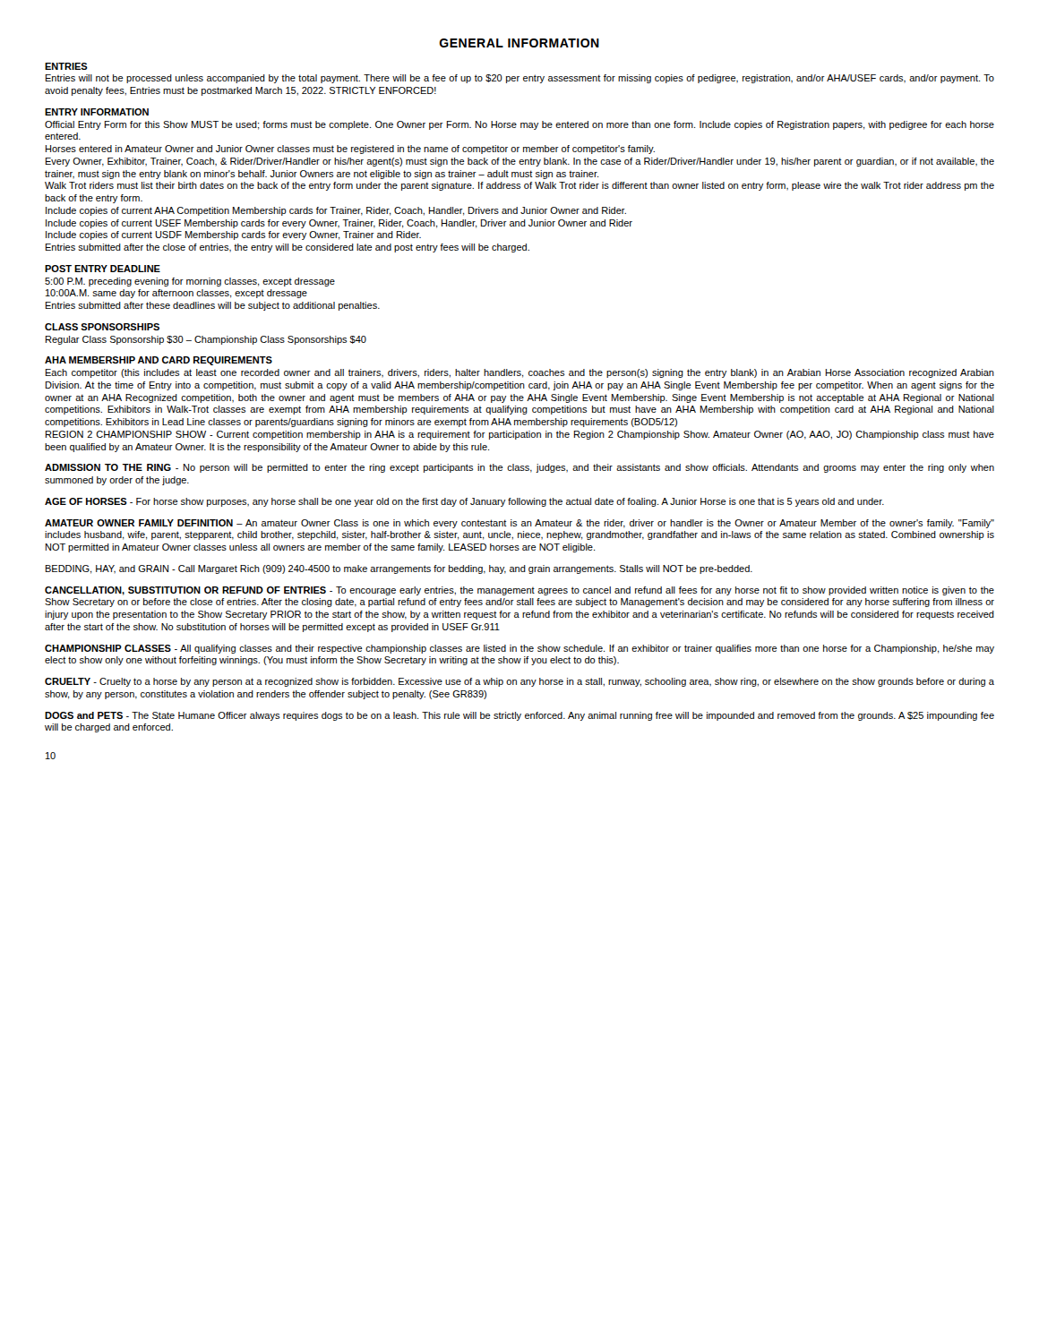GENERAL INFORMATION
ENTRIES
Entries will not be processed unless accompanied by the total payment. There will be a fee of up to $20 per entry assessment for missing copies of pedigree, registration, and/or AHA/USEF cards, and/or payment. To avoid penalty fees, Entries must be postmarked March 15, 2022. STRICTLY ENFORCED!
ENTRY INFORMATION
Official Entry Form for this Show MUST be used; forms must be complete. One Owner per Form. No Horse may be entered on more than one form. Include copies of Registration papers, with pedigree for each horse entered.
Horses entered in Amateur Owner and Junior Owner classes must be registered in the name of competitor or member of competitor's family.
Every Owner, Exhibitor, Trainer, Coach, & Rider/Driver/Handler or his/her agent(s) must sign the back of the entry blank. In the case of a Rider/Driver/Handler under 19, his/her parent or guardian, or if not available, the trainer, must sign the entry blank on minor's behalf. Junior Owners are not eligible to sign as trainer – adult must sign as trainer.
Walk Trot riders must list their birth dates on the back of the entry form under the parent signature. If address of Walk Trot rider is different than owner listed on entry form, please wire the walk Trot rider address pm the back of the entry form.
Include copies of current AHA Competition Membership cards for Trainer, Rider, Coach, Handler, Drivers and Junior Owner and Rider.
Include copies of current USEF Membership cards for every Owner, Trainer, Rider, Coach, Handler, Driver and Junior Owner and Rider
Include copies of current USDF Membership cards for every Owner, Trainer and Rider.
Entries submitted after the close of entries, the entry will be considered late and post entry fees will be charged.
POST ENTRY DEADLINE
5:00 P.M. preceding evening for morning classes, except dressage
10:00A.M. same day for afternoon classes, except dressage
Entries submitted after these deadlines will be subject to additional penalties.
CLASS SPONSORSHIPS
Regular Class Sponsorship $30 – Championship Class Sponsorships $40
AHA MEMBERSHIP AND CARD REQUIREMENTS
Each competitor (this includes at least one recorded owner and all trainers, drivers, riders, halter handlers, coaches and the person(s) signing the entry blank) in an Arabian Horse Association recognized Arabian Division. At the time of Entry into a competition, must submit a copy of a valid AHA membership/competition card, join AHA or pay an AHA Single Event Membership fee per competitor. When an agent signs for the owner at an AHA Recognized competition, both the owner and agent must be members of AHA or pay the AHA Single Event Membership. Singe Event Membership is not acceptable at AHA Regional or National competitions. Exhibitors in Walk-Trot classes are exempt from AHA membership requirements at qualifying competitions but must have an AHA Membership with competition card at AHA Regional and National competitions. Exhibitors in Lead Line classes or parents/guardians signing for minors are exempt from AHA membership requirements (BOD5/12)
REGION 2 CHAMPIONSHIP SHOW - Current competition membership in AHA is a requirement for participation in the Region 2 Championship Show. Amateur Owner (AO, AAO, JO) Championship class must have been qualified by an Amateur Owner. It is the responsibility of the Amateur Owner to abide by this rule.
ADMISSION TO THE RING - No person will be permitted to enter the ring except participants in the class, judges, and their assistants and show officials. Attendants and grooms may enter the ring only when summoned by order of the judge.
AGE OF HORSES - For horse show purposes, any horse shall be one year old on the first day of January following the actual date of foaling. A Junior Horse is one that is 5 years old and under.
AMATEUR OWNER FAMILY DEFINITION – An amateur Owner Class is one in which every contestant is an Amateur & the rider, driver or handler is the Owner or Amateur Member of the owner's family. "Family" includes husband, wife, parent, stepparent, child brother, stepchild, sister, half-brother & sister, aunt, uncle, niece, nephew, grandmother, grandfather and in-laws of the same relation as stated. Combined ownership is NOT permitted in Amateur Owner classes unless all owners are member of the same family. LEASED horses are NOT eligible.
BEDDING, HAY, and GRAIN - Call Margaret Rich (909) 240-4500 to make arrangements for bedding, hay, and grain arrangements. Stalls will NOT be pre-bedded.
CANCELLATION, SUBSTITUTION OR REFUND OF ENTRIES - To encourage early entries, the management agrees to cancel and refund all fees for any horse not fit to show provided written notice is given to the Show Secretary on or before the close of entries. After the closing date, a partial refund of entry fees and/or stall fees are subject to Management's decision and may be considered for any horse suffering from illness or injury upon the presentation to the Show Secretary PRIOR to the start of the show, by a written request for a refund from the exhibitor and a veterinarian's certificate. No refunds will be considered for requests received after the start of the show. No substitution of horses will be permitted except as provided in USEF Gr.911
CHAMPIONSHIP CLASSES - All qualifying classes and their respective championship classes are listed in the show schedule. If an exhibitor or trainer qualifies more than one horse for a Championship, he/she may elect to show only one without forfeiting winnings. (You must inform the Show Secretary in writing at the show if you elect to do this).
CRUELTY - Cruelty to a horse by any person at a recognized show is forbidden. Excessive use of a whip on any horse in a stall, runway, schooling area, show ring, or elsewhere on the show grounds before or during a show, by any person, constitutes a violation and renders the offender subject to penalty. (See GR839)
DOGS and PETS - The State Humane Officer always requires dogs to be on a leash. This rule will be strictly enforced. Any animal running free will be impounded and removed from the grounds. A $25 impounding fee will be charged and enforced.
10